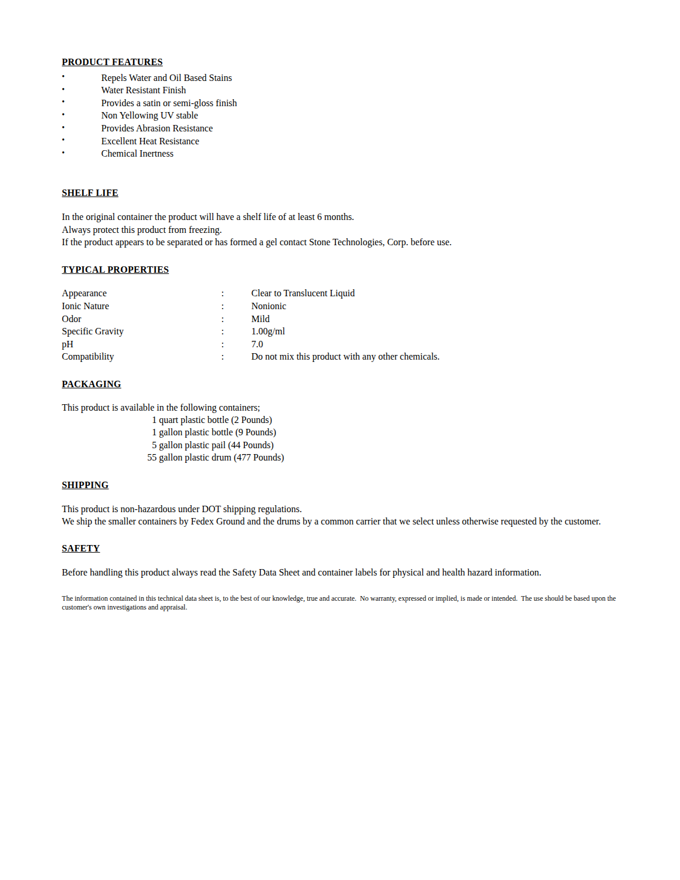PRODUCT FEATURES
Repels Water and Oil Based Stains
Water Resistant Finish
Provides a satin or semi-gloss finish
Non Yellowing UV stable
Provides Abrasion Resistance
Excellent Heat Resistance
Chemical Inertness
SHELF LIFE
In the original container the product will have a shelf life of at least 6 months.
Always protect this product from freezing.
If the product appears to be separated or has formed a gel contact Stone Technologies, Corp. before use.
TYPICAL PROPERTIES
| Appearance | : | Clear to Translucent Liquid |
| Ionic Nature | : | Nonionic |
| Odor | : | Mild |
| Specific Gravity | : | 1.00g/ml |
| pH | : | 7.0 |
| Compatibility | : | Do not mix this product with any other chemicals. |
PACKAGING
This product is available in the following containers;
1 quart plastic bottle (2 Pounds)
1 gallon plastic bottle (9 Pounds)
5 gallon plastic pail (44 Pounds)
55 gallon plastic drum (477 Pounds)
SHIPPING
This product is non-hazardous under DOT shipping regulations.
We ship the smaller containers by Fedex Ground and the drums by a common carrier that we select unless otherwise requested by the customer.
SAFETY
Before handling this product always read the Safety Data Sheet and container labels for physical and health hazard information.
The information contained in this technical data sheet is, to the best of our knowledge, true and accurate. No warranty, expressed or implied, is made or intended. The use should be based upon the customer's own investigations and appraisal.